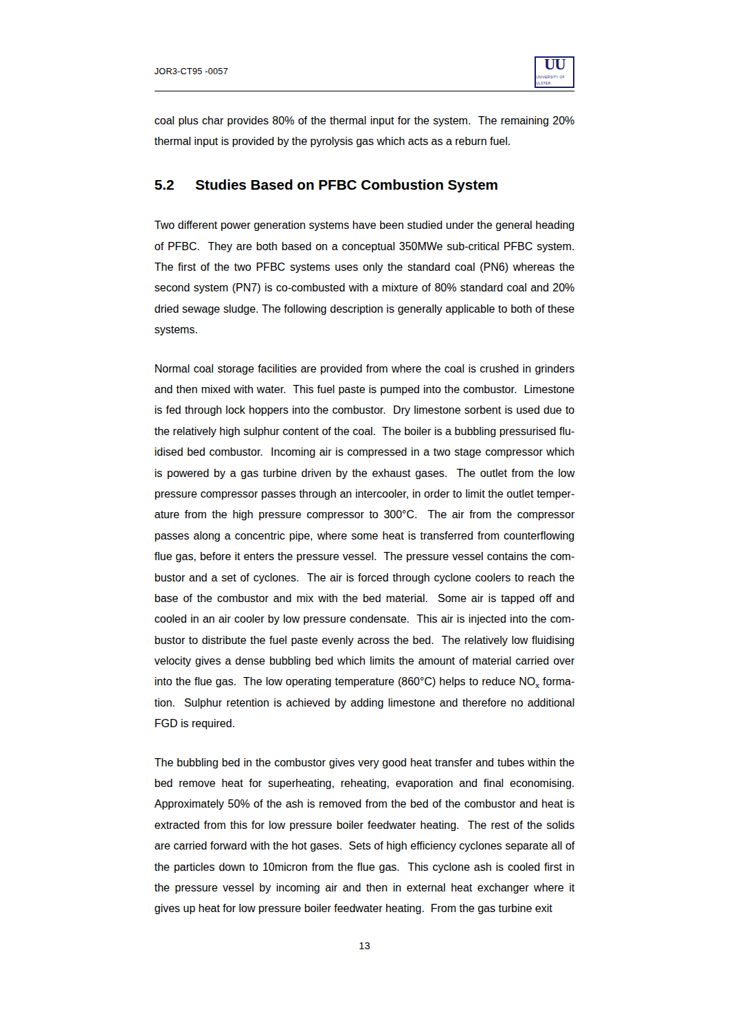JOR3-CT95 -0057
UU University of Ulster
coal plus char provides 80% of the thermal input for the system. The remaining 20% thermal input is provided by the pyrolysis gas which acts as a reburn fuel.
5.2 Studies Based on PFBC Combustion System
Two different power generation systems have been studied under the general heading of PFBC. They are both based on a conceptual 350MWe sub-critical PFBC system. The first of the two PFBC systems uses only the standard coal (PN6) whereas the second system (PN7) is co-combusted with a mixture of 80% standard coal and 20% dried sewage sludge. The following description is generally applicable to both of these systems.
Normal coal storage facilities are provided from where the coal is crushed in grinders and then mixed with water. This fuel paste is pumped into the combustor. Limestone is fed through lock hoppers into the combustor. Dry limestone sorbent is used due to the relatively high sulphur content of the coal. The boiler is a bubbling pressurised fluidised bed combustor. Incoming air is compressed in a two stage compressor which is powered by a gas turbine driven by the exhaust gases. The outlet from the low pressure compressor passes through an intercooler, in order to limit the outlet temperature from the high pressure compressor to 300°C. The air from the compressor passes along a concentric pipe, where some heat is transferred from counterflowing flue gas, before it enters the pressure vessel. The pressure vessel contains the combustor and a set of cyclones. The air is forced through cyclone coolers to reach the base of the combustor and mix with the bed material. Some air is tapped off and cooled in an air cooler by low pressure condensate. This air is injected into the combustor to distribute the fuel paste evenly across the bed. The relatively low fluidising velocity gives a dense bubbling bed which limits the amount of material carried over into the flue gas. The low operating temperature (860°C) helps to reduce NOx formation. Sulphur retention is achieved by adding limestone and therefore no additional FGD is required.
The bubbling bed in the combustor gives very good heat transfer and tubes within the bed remove heat for superheating, reheating, evaporation and final economising. Approximately 50% of the ash is removed from the bed of the combustor and heat is extracted from this for low pressure boiler feedwater heating. The rest of the solids are carried forward with the hot gases. Sets of high efficiency cyclones separate all of the particles down to 10micron from the flue gas. This cyclone ash is cooled first in the pressure vessel by incoming air and then in external heat exchanger where it gives up heat for low pressure boiler feedwater heating. From the gas turbine exit
13